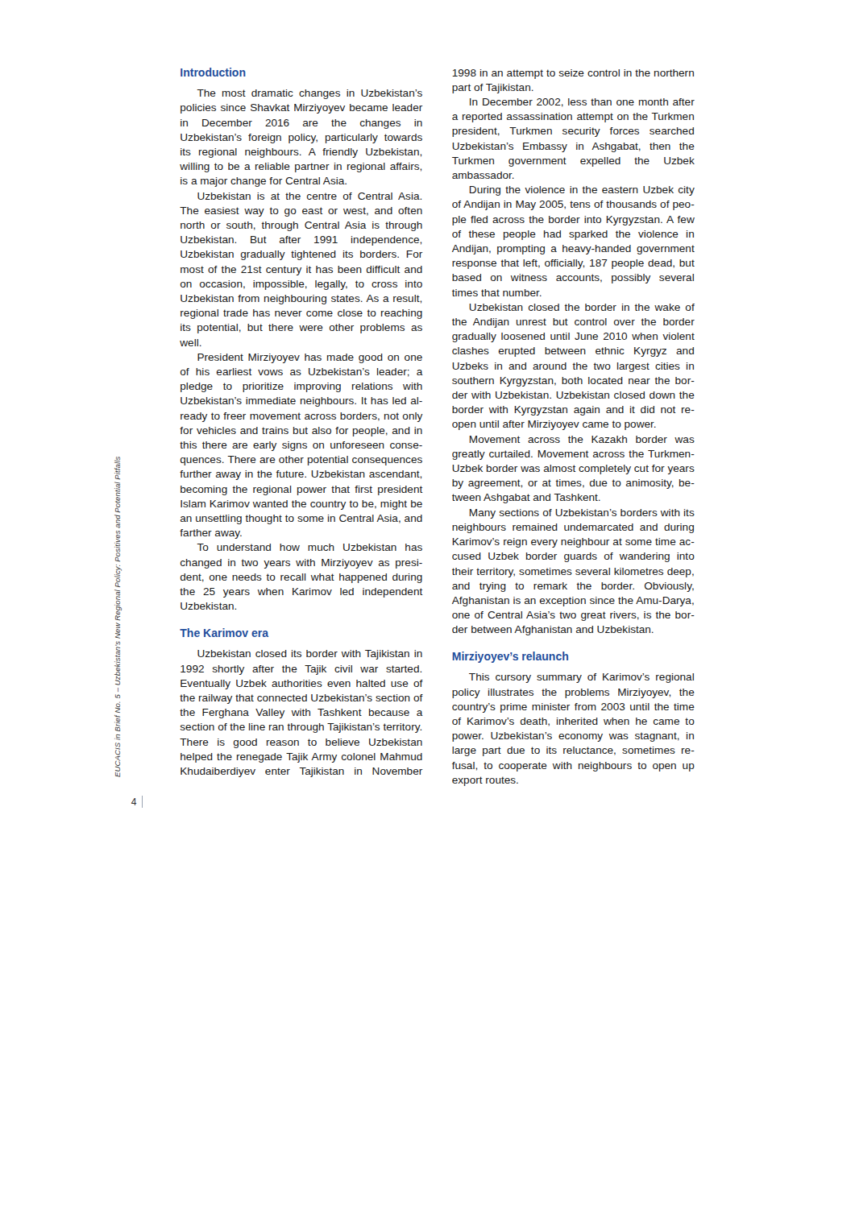EUCACIS in Brief No. 5 – Uzbekistan’s New Regional Policy: Positives and Potential Pitfalls
4
Introduction
The most dramatic changes in Uzbekistan’s policies since Shavkat Mirziyoyev became leader in December 2016 are the changes in Uzbekistan’s foreign policy, particularly towards its regional neighbours. A friendly Uzbekistan, willing to be a reliable partner in regional affairs, is a major change for Central Asia.
Uzbekistan is at the centre of Central Asia. The easiest way to go east or west, and often north or south, through Central Asia is through Uzbekistan. But after 1991 independence, Uzbekistan gradually tightened its borders. For most of the 21st century it has been difficult and on occasion, impossible, legally, to cross into Uzbekistan from neighbouring states. As a result, regional trade has never come close to reaching its potential, but there were other problems as well.
President Mirziyoyev has made good on one of his earliest vows as Uzbekistan’s leader; a pledge to prioritize improving relations with Uzbekistan’s immediate neighbours. It has led already to freer movement across borders, not only for vehicles and trains but also for people, and in this there are early signs on unforeseen consequences. There are other potential consequences further away in the future. Uzbekistan ascendant, becoming the regional power that first president Islam Karimov wanted the country to be, might be an unsettling thought to some in Central Asia, and farther away.
To understand how much Uzbekistan has changed in two years with Mirziyoyev as president, one needs to recall what happened during the 25 years when Karimov led independent Uzbekistan.
The Karimov era
Uzbekistan closed its border with Tajikistan in 1992 shortly after the Tajik civil war started. Eventually Uzbek authorities even halted use of the railway that connected Uzbekistan’s section of the Ferghana Valley with Tashkent because a section of the line ran through Tajikistan’s territory. There is good reason to believe Uzbekistan helped the renegade Tajik Army colonel Mahmud Khudaiberdiyev enter Tajikistan in November 1998 in an attempt to seize control in the northern part of Tajikistan.
In December 2002, less than one month after a reported assassination attempt on the Turkmen president, Turkmen security forces searched Uzbekistan’s Embassy in Ashgabat, then the Turkmen government expelled the Uzbek ambassador.
During the violence in the eastern Uzbek city of Andijan in May 2005, tens of thousands of people fled across the border into Kyrgyzstan. A few of these people had sparked the violence in Andijan, prompting a heavy-handed government response that left, officially, 187 people dead, but based on witness accounts, possibly several times that number.
Uzbekistan closed the border in the wake of the Andijan unrest but control over the border gradually loosened until June 2010 when violent clashes erupted between ethnic Kyrgyz and Uzbeks in and around the two largest cities in southern Kyrgyzstan, both located near the border with Uzbekistan. Uzbekistan closed down the border with Kyrgyzstan again and it did not reopen until after Mirziyoyev came to power.
Movement across the Kazakh border was greatly curtailed. Movement across the Turkmen-Uzbek border was almost completely cut for years by agreement, or at times, due to animosity, between Ashgabat and Tashkent.
Many sections of Uzbekistan’s borders with its neighbours remained undemarcated and during Karimov’s reign every neighbour at some time accused Uzbek border guards of wandering into their territory, sometimes several kilometres deep, and trying to remark the border. Obviously, Afghanistan is an exception since the Amu-Darya, one of Central Asia’s two great rivers, is the border between Afghanistan and Uzbekistan.
Mirziyoyev’s relaunch
This cursory summary of Karimov’s regional policy illustrates the problems Mirziyoyev, the country’s prime minister from 2003 until the time of Karimov’s death, inherited when he came to power. Uzbekistan’s economy was stagnant, in large part due to its reluctance, sometimes refusal, to cooperate with neighbours to open up export routes.